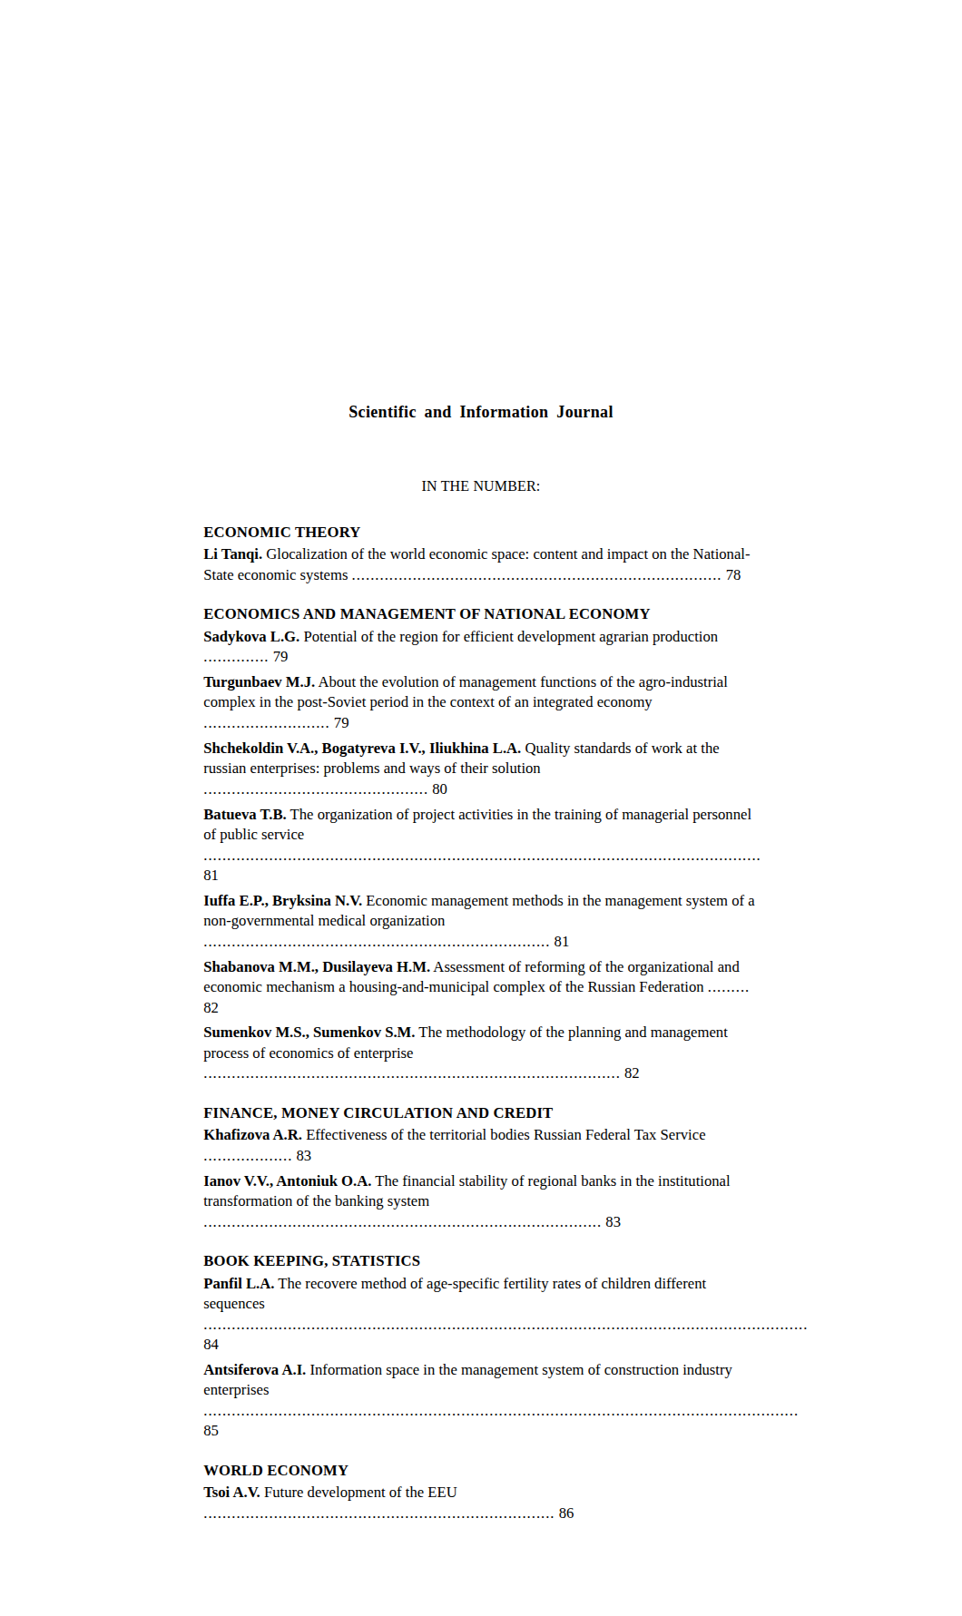Scientific and Information Journal
IN THE NUMBER:
ECONOMIC THEORY
Li Tanqi. Glocalization of the world economic space: content and impact on the National-State economic systems ............................................................................... 78
ECONOMICS AND MANAGEMENT OF NATIONAL ECONOMY
Sadykova L.G. Potential of the region for efficient development agrarian production .............. 79
Turgunbaev M.J. About the evolution of management functions of the agro-industrial complex in the post-Soviet period in the context of an integrated economy ........................... 79
Shchekoldin V.A., Bogatyreva I.V., Iliukhina L.A. Quality standards of work at the russian enterprises: problems and ways of their solution ................................................ 80
Batueva T.B. The organization of project activities in the training of managerial personnel of public service ....................................................................................................................... 81
Iuffa E.P., Bryksina N.V. Economic management methods in the management system of a non-governmental medical organization .......................................................................... 81
Shabanova M.M., Dusilayeva H.M. Assessment of reforming of the organizational and economic mechanism a housing-and-municipal complex of the Russian Federation ......... 82
Sumenkov M.S., Sumenkov S.M. The methodology of the planning and management process of economics of enterprise ......................................................................................... 82
FINANCE, MONEY CIRCULATION AND CREDIT
Khafizova A.R. Effectiveness of the territorial bodies Russian Federal Tax Service ................... 83
Ianov V.V., Antoniuk O.A. The financial stability of regional banks in the institutional transformation of the banking system ..................................................................................... 83
BOOK KEEPING, STATISTICS
Panfil L.A. The recovere method of age-specific fertility rates of children different sequences ................................................................................................................................. 84
Antsiferova A.I. Information space in the management system of construction industry enterprises ............................................................................................................................... 85
WORLD ECONOMY
Tsoi A.V. Future development of the EEU ........................................................................... 86